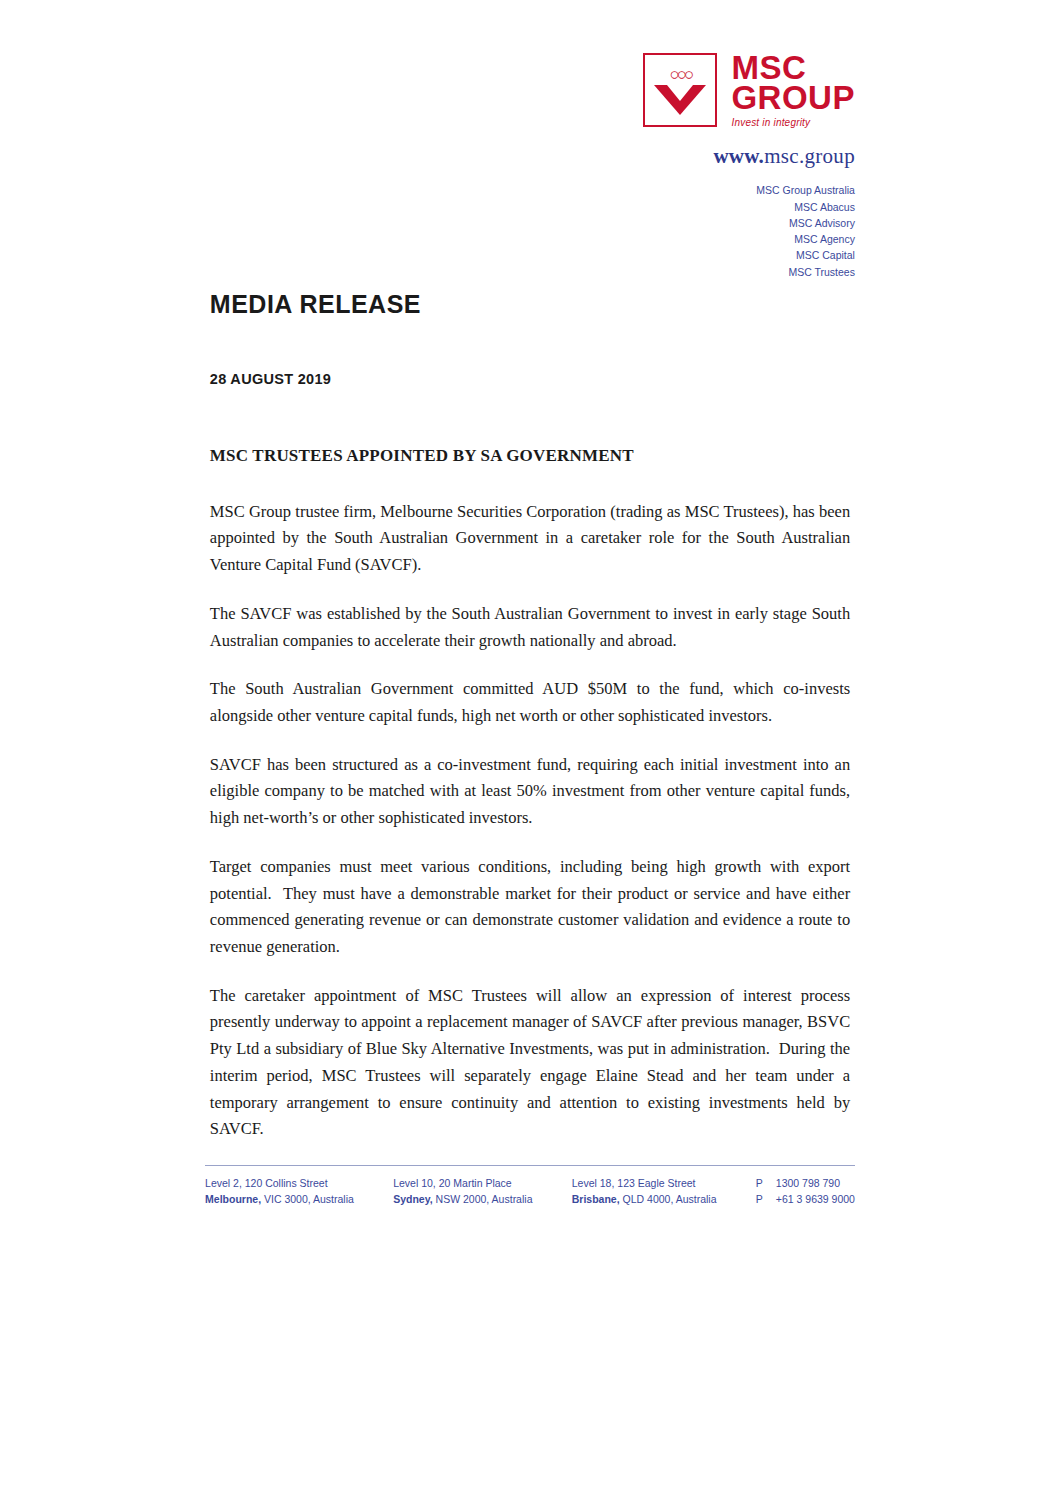○○○
MSC GROUP Invest in integrity
www. msc.group
MSC Group Australia
MSC Abacus
MSC Advisory
MSC Agency
MSC Capital
MSC Trustees
MEDIA RELEASE
28 AUGUST 2019
MSC TRUSTEES APPOINTED BY SA GOVERNMENT
MSC Group trustee firm, Melbourne Securities Corporation (trading as MSC Trustees), has been appointed by the South Australian Government in a caretaker role for the South Australian Venture Capital Fund (SAVCF).
The SAVCF was established by the South Australian Government to invest in early stage South Australian companies to accelerate their growth nationally and abroad.
The South Australian Government committed AUD $50M to the fund, which co-invests alongside other venture capital funds, high net worth or other sophisticated investors.
SAVCF has been structured as a co-investment fund, requiring each initial investment into an eligible company to be matched with at least 50% investment from other venture capital funds, high net-worth’s or other sophisticated investors.
Target companies must meet various conditions, including being high growth with export potential. They must have a demonstrable market for their product or service and have either commenced generating revenue or can demonstrate customer validation and evidence a route to revenue generation.
The caretaker appointment of MSC Trustees will allow an expression of interest process presently underway to appoint a replacement manager of SAVCF after previous manager, BSVC Pty Ltd a subsidiary of Blue Sky Alternative Investments, was put in administration. During the interim period, MSC Trustees will separately engage Elaine Stead and her team under a temporary arrangement to ensure continuity and attention to existing investments held by SAVCF.
Level 2, 120 Collins Street
Melbourne, VIC 3000, Australia
Level 10, 20 Martin Place
Sydney, NSW 2000, Australia
Level 18, 123 Eagle Street
Brisbane, QLD 4000, Australia
P 1300 798 790
P+61 3 9639 9000